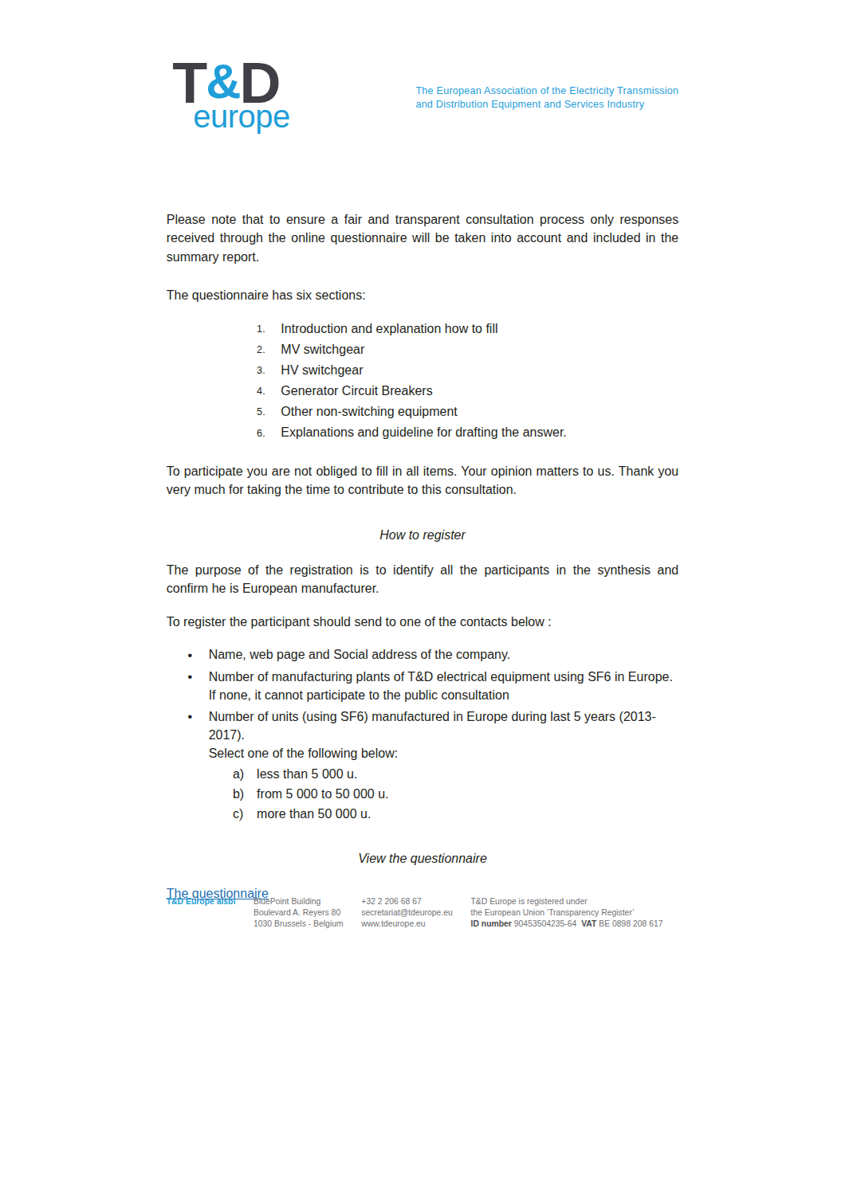T&D europe
The European Association of the Electricity Transmission
and Distribution Equipment and Services Industry
Please note that to ensure a fair and transparent consultation process only responses received through the online questionnaire will be taken into account and included in the summary report.
The questionnaire has six sections:
Introduction and explanation how to fill
MV switchgear
HV switchgear
Generator Circuit Breakers
Other non-switching equipment
Explanations and guideline for drafting the answer.
To participate you are not obliged to fill in all items. Your opinion matters to us. Thank you very much for taking the time to contribute to this consultation.
How to register
The purpose of the registration is to identify all the participants in the synthesis and confirm he is European manufacturer.
To register the participant should send to one of the contacts below :
Name, web page and Social address of the company.
Number of manufacturing plants of T&D electrical equipment using SF6 in Europe.
If none, it cannot participate to the public consultation
Number of units (using SF6) manufactured in Europe during last 5 years (2013-2017).
Select one of the following below:
less than 5 000 u.
from 5 000 to 50 000 u.
more than 50 000 u.
View the questionnaire
The questionnaire
| T&D Europe aisbl | BluePoint Building | +32 2 206 68 67 | T&D Europe is registered under |
| | Boulevard A. Reyers 80 | secretariat@tdeurope.eu | the European Union ‘Transparency Register’ |
| | 1030 Brussels - Belgium | www.tdeurope.eu | ID number 90453504235-64 VAT BE 0898 208 617 |